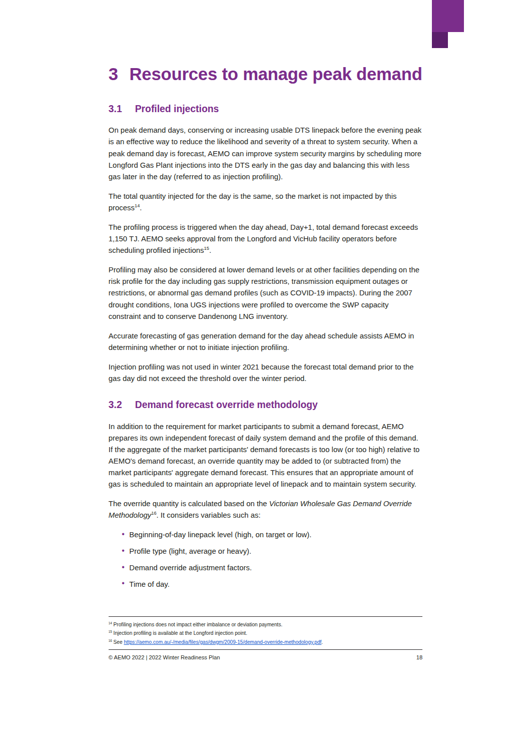3 Resources to manage peak demand
3.1 Profiled injections
On peak demand days, conserving or increasing usable DTS linepack before the evening peak is an effective way to reduce the likelihood and severity of a threat to system security. When a peak demand day is forecast, AEMO can improve system security margins by scheduling more Longford Gas Plant injections into the DTS early in the gas day and balancing this with less gas later in the day (referred to as injection profiling).
The total quantity injected for the day is the same, so the market is not impacted by this process14.
The profiling process is triggered when the day ahead, Day+1, total demand forecast exceeds 1,150 TJ. AEMO seeks approval from the Longford and VicHub facility operators before scheduling profiled injections15.
Profiling may also be considered at lower demand levels or at other facilities depending on the risk profile for the day including gas supply restrictions, transmission equipment outages or restrictions, or abnormal gas demand profiles (such as COVID-19 impacts). During the 2007 drought conditions, Iona UGS injections were profiled to overcome the SWP capacity constraint and to conserve Dandenong LNG inventory.
Accurate forecasting of gas generation demand for the day ahead schedule assists AEMO in determining whether or not to initiate injection profiling.
Injection profiling was not used in winter 2021 because the forecast total demand prior to the gas day did not exceed the threshold over the winter period.
3.2 Demand forecast override methodology
In addition to the requirement for market participants to submit a demand forecast, AEMO prepares its own independent forecast of daily system demand and the profile of this demand. If the aggregate of the market participants' demand forecasts is too low (or too high) relative to AEMO's demand forecast, an override quantity may be added to (or subtracted from) the market participants' aggregate demand forecast. This ensures that an appropriate amount of gas is scheduled to maintain an appropriate level of linepack and to maintain system security.
The override quantity is calculated based on the Victorian Wholesale Gas Demand Override Methodology16. It considers variables such as:
Beginning-of-day linepack level (high, on target or low).
Profile type (light, average or heavy).
Demand override adjustment factors.
Time of day.
14 Profiling injections does not impact either imbalance or deviation payments.
15 Injection profiling is available at the Longford injection point.
16 See https://aemo.com.au/-/media/files/gas/dwgm/2009-15/demand-override-methodology.pdf.
© AEMO 2022 | 2022 Winter Readiness Plan
18